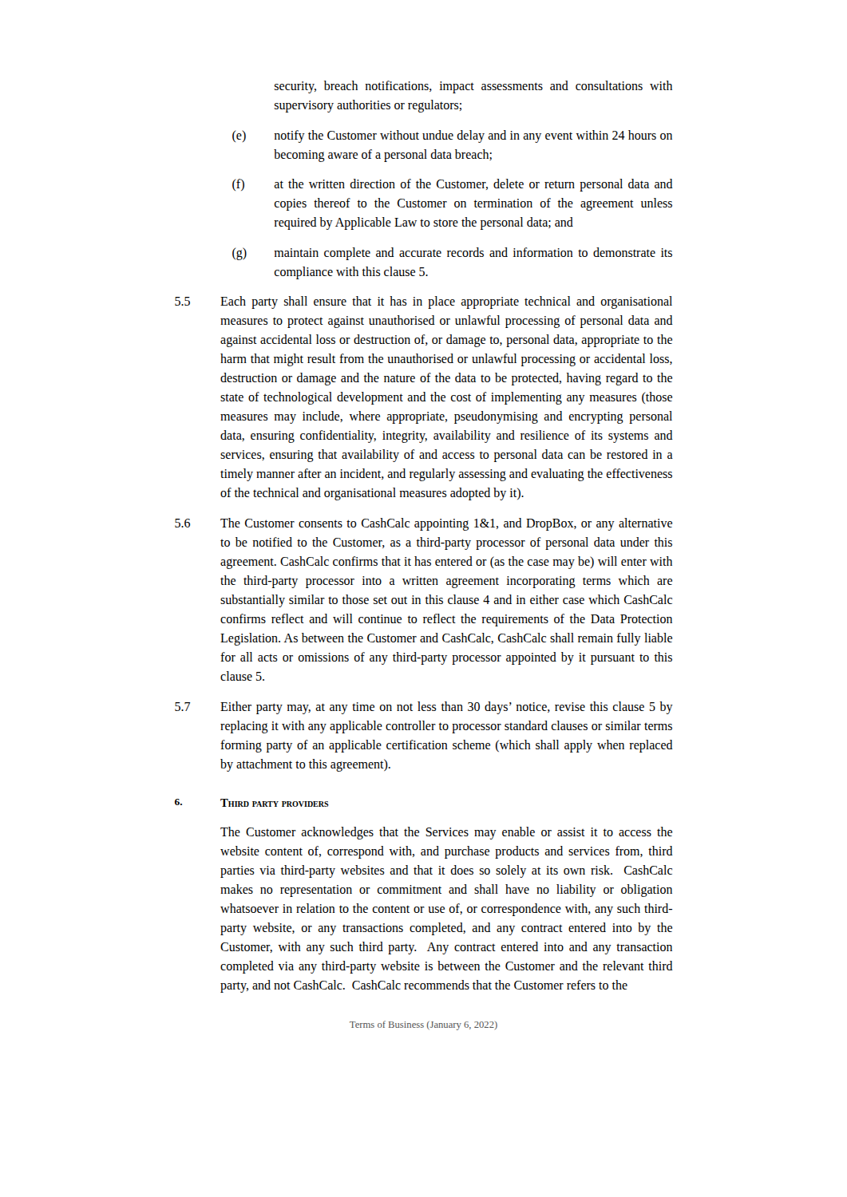security, breach notifications, impact assessments and consultations with supervisory authorities or regulators;
(e)
notify the Customer without undue delay and in any event within 24 hours on becoming aware of a personal data breach;
(f)
at the written direction of the Customer, delete or return personal data and copies thereof to the Customer on termination of the agreement unless required by Applicable Law to store the personal data; and
(g)
maintain complete and accurate records and information to demonstrate its compliance with this clause 5.
5.5
Each party shall ensure that it has in place appropriate technical and organisational measures to protect against unauthorised or unlawful processing of personal data and against accidental loss or destruction of, or damage to, personal data, appropriate to the harm that might result from the unauthorised or unlawful processing or accidental loss, destruction or damage and the nature of the data to be protected, having regard to the state of technological development and the cost of implementing any measures (those measures may include, where appropriate, pseudonymising and encrypting personal data, ensuring confidentiality, integrity, availability and resilience of its systems and services, ensuring that availability of and access to personal data can be restored in a timely manner after an incident, and regularly assessing and evaluating the effectiveness of the technical and organisational measures adopted by it).
5.6
The Customer consents to CashCalc appointing 1&1, and DropBox, or any alternative to be notified to the Customer, as a third-party processor of personal data under this agreement. CashCalc confirms that it has entered or (as the case may be) will enter with the third-party processor into a written agreement incorporating terms which are substantially similar to those set out in this clause 4 and in either case which CashCalc confirms reflect and will continue to reflect the requirements of the Data Protection Legislation. As between the Customer and CashCalc, CashCalc shall remain fully liable for all acts or omissions of any third-party processor appointed by it pursuant to this clause 5.
5.7
Either party may, at any time on not less than 30 days’ notice, revise this clause 5 by replacing it with any applicable controller to processor standard clauses or similar terms forming party of an applicable certification scheme (which shall apply when replaced by attachment to this agreement).
6.
Third party providers
The Customer acknowledges that the Services may enable or assist it to access the website content of, correspond with, and purchase products and services from, third parties via third-party websites and that it does so solely at its own risk. CashCalc makes no representation or commitment and shall have no liability or obligation whatsoever in relation to the content or use of, or correspondence with, any such third-party website, or any transactions completed, and any contract entered into by the Customer, with any such third party. Any contract entered into and any transaction completed via any third-party website is between the Customer and the relevant third party, and not CashCalc. CashCalc recommends that the Customer refers to the
Terms of Business (January 6, 2022)